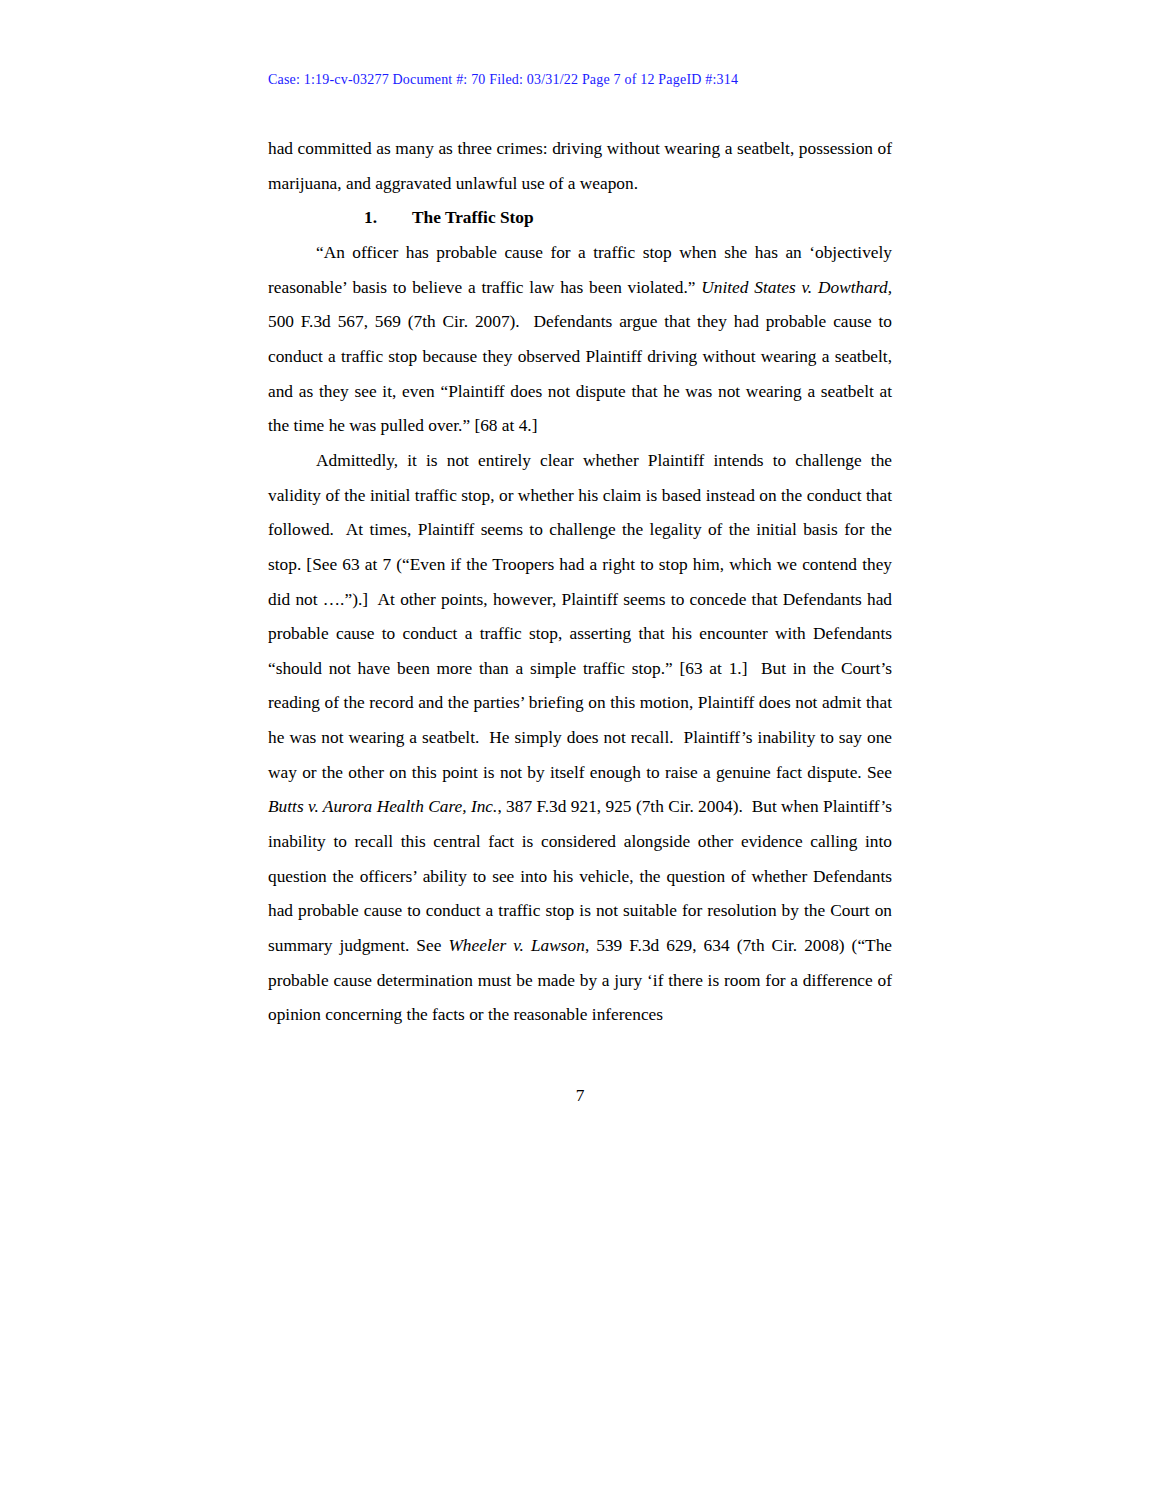Case: 1:19-cv-03277 Document #: 70 Filed: 03/31/22 Page 7 of 12 PageID #:314
had committed as many as three crimes: driving without wearing a seatbelt, possession of marijuana, and aggravated unlawful use of a weapon.
1. The Traffic Stop
“An officer has probable cause for a traffic stop when she has an ‘objectively reasonable’ basis to believe a traffic law has been violated.” United States v. Dowthard, 500 F.3d 567, 569 (7th Cir. 2007). Defendants argue that they had probable cause to conduct a traffic stop because they observed Plaintiff driving without wearing a seatbelt, and as they see it, even “Plaintiff does not dispute that he was not wearing a seatbelt at the time he was pulled over.” [68 at 4.]
Admittedly, it is not entirely clear whether Plaintiff intends to challenge the validity of the initial traffic stop, or whether his claim is based instead on the conduct that followed. At times, Plaintiff seems to challenge the legality of the initial basis for the stop. [See 63 at 7 (“Even if the Troopers had a right to stop him, which we contend they did not ….”).] At other points, however, Plaintiff seems to concede that Defendants had probable cause to conduct a traffic stop, asserting that his encounter with Defendants “should not have been more than a simple traffic stop.” [63 at 1.] But in the Court’s reading of the record and the parties’ briefing on this motion, Plaintiff does not admit that he was not wearing a seatbelt. He simply does not recall. Plaintiff’s inability to say one way or the other on this point is not by itself enough to raise a genuine fact dispute. See Butts v. Aurora Health Care, Inc., 387 F.3d 921, 925 (7th Cir. 2004). But when Plaintiff’s inability to recall this central fact is considered alongside other evidence calling into question the officers’ ability to see into his vehicle, the question of whether Defendants had probable cause to conduct a traffic stop is not suitable for resolution by the Court on summary judgment. See Wheeler v. Lawson, 539 F.3d 629, 634 (7th Cir. 2008) (“The probable cause determination must be made by a jury ‘if there is room for a difference of opinion concerning the facts or the reasonable inferences
7